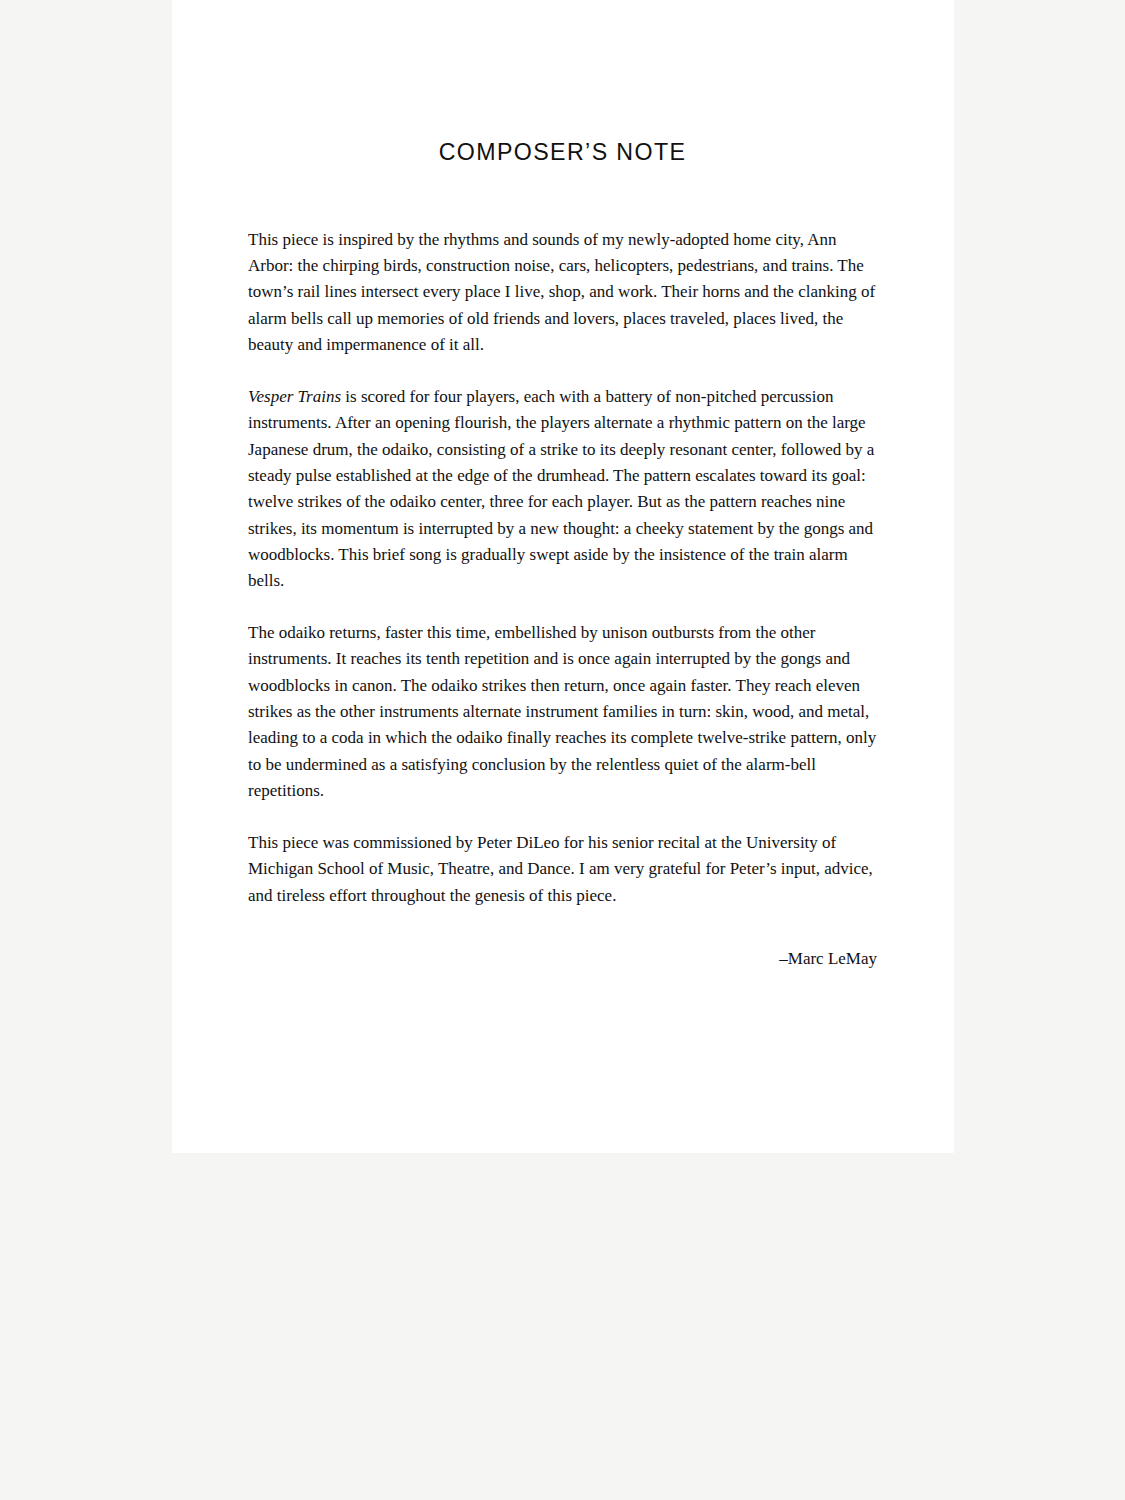COMPOSER’S NOTE
This piece is inspired by the rhythms and sounds of my newly-adopted home city, Ann Arbor: the chirping birds, construction noise, cars, helicopters, pedestrians, and trains. The town’s rail lines intersect every place I live, shop, and work. Their horns and the clanking of alarm bells call up memories of old friends and lovers, places traveled, places lived, the beauty and impermanence of it all.
Vesper Trains is scored for four players, each with a battery of non-pitched percussion instruments. After an opening flourish, the players alternate a rhythmic pattern on the large Japanese drum, the odaiko, consisting of a strike to its deeply resonant center, followed by a steady pulse established at the edge of the drumhead. The pattern escalates toward its goal: twelve strikes of the odaiko center, three for each player. But as the pattern reaches nine strikes, its momentum is interrupted by a new thought: a cheeky statement by the gongs and woodblocks. This brief song is gradually swept aside by the insistence of the train alarm bells.
The odaiko returns, faster this time, embellished by unison outbursts from the other instruments. It reaches its tenth repetition and is once again interrupted by the gongs and woodblocks in canon. The odaiko strikes then return, once again faster. They reach eleven strikes as the other instruments alternate instrument families in turn: skin, wood, and metal, leading to a coda in which the odaiko finally reaches its complete twelve-strike pattern, only to be undermined as a satisfying conclusion by the relentless quiet of the alarm-bell repetitions.
This piece was commissioned by Peter DiLeo for his senior recital at the University of Michigan School of Music, Theatre, and Dance. I am very grateful for Peter’s input, advice, and tireless effort throughout the genesis of this piece.
–Marc LeMay